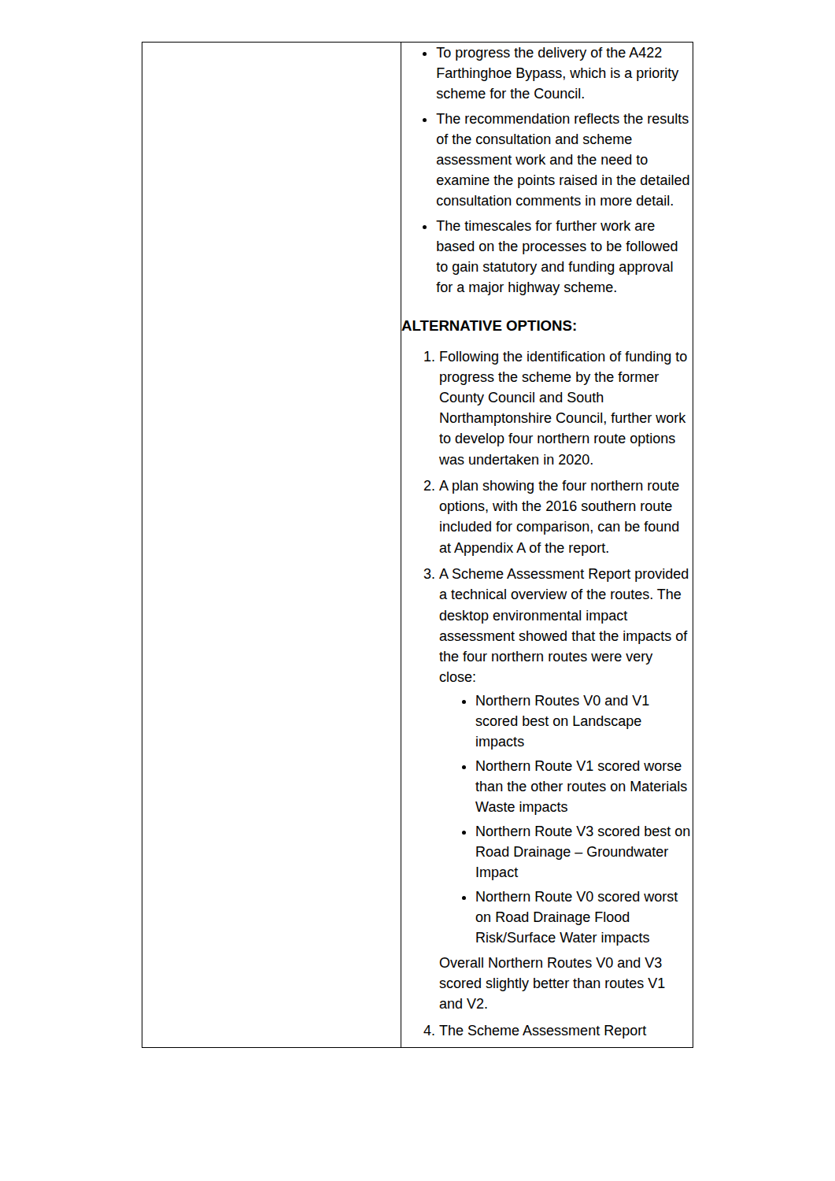| | To progress the delivery of the A422 Farthinghoe Bypass, which is a priority scheme for the Council. The recommendation reflects the results of the consultation and scheme assessment work and the need to examine the points raised in the detailed consultation comments in more detail. The timescales for further work are based on the processes to be followed to gain statutory and funding approval for a major highway scheme. ALTERNATIVE OPTIONS: Following the identification of funding to progress the scheme by the former County Council and South Northamptonshire Council, further work to develop four northern route options was undertaken in 2020. A plan showing the four northern route options, with the 2016 southern route included for comparison, can be found at Appendix A of the report. A Scheme Assessment Report provided a technical overview of the routes. The desktop environmental impact assessment showed that the impacts of the four northern routes were very close: Northern Routes V0 and V1 scored best on Landscape impacts Northern Route V1 scored worse than the other routes on Materials Waste impacts Northern Route V3 scored best on Road Drainage – Groundwater Impact Northern Route V0 scored worst on Road Drainage Flood Risk/Surface Water impacts Overall Northern Routes V0 and V3 scored slightly better than routes V1 and V2. The Scheme Assessment Report |